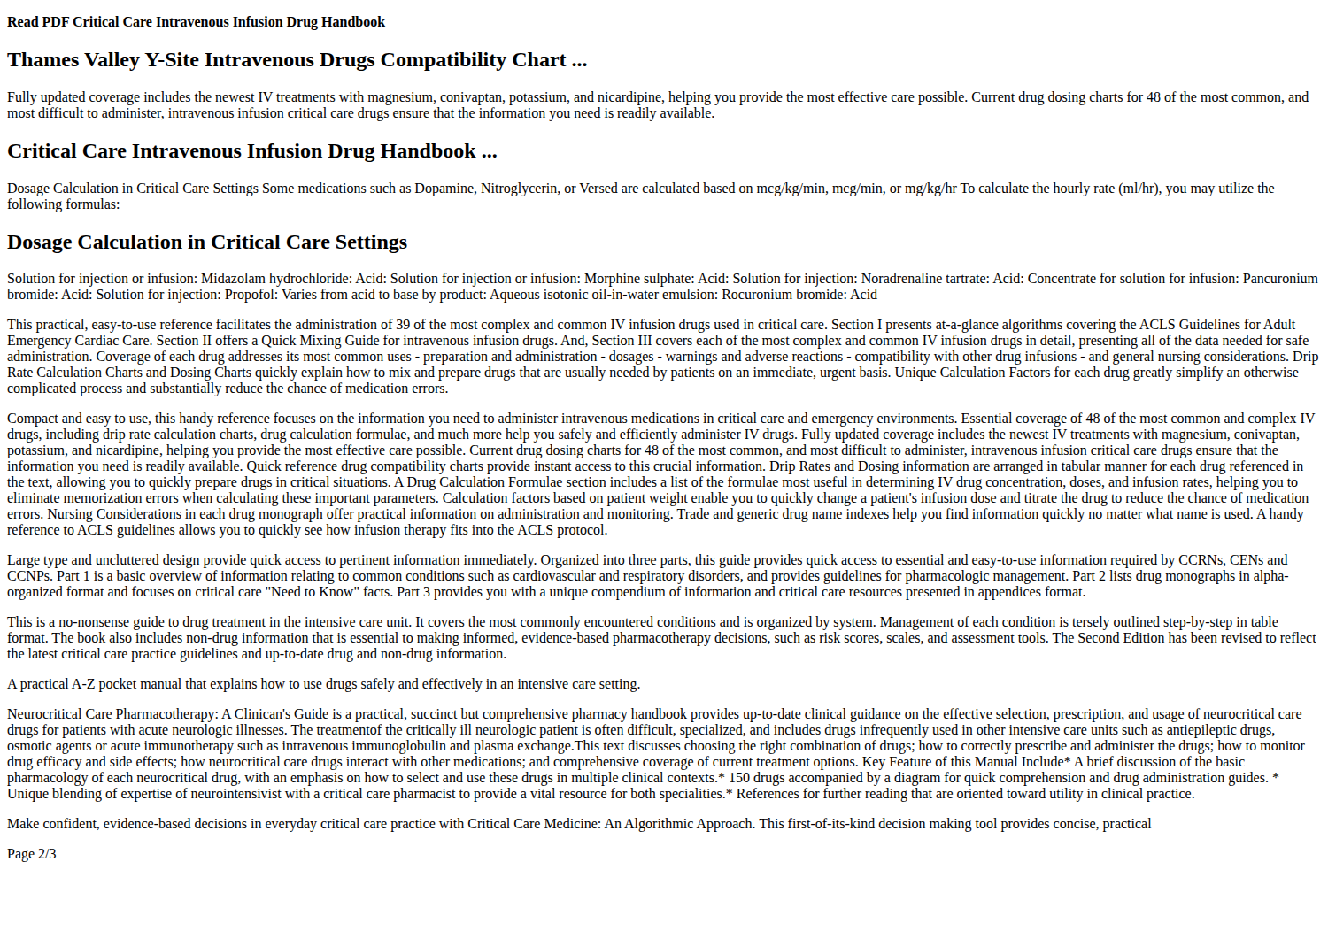Read PDF Critical Care Intravenous Infusion Drug Handbook
Thames Valley Y-Site Intravenous Drugs Compatibility Chart ...
Fully updated coverage includes the newest IV treatments with magnesium, conivaptan, potassium, and nicardipine, helping you provide the most effective care possible. Current drug dosing charts for 48 of the most common, and most difficult to administer, intravenous infusion critical care drugs ensure that the information you need is readily available.
Critical Care Intravenous Infusion Drug Handbook ...
Dosage Calculation in Critical Care Settings Some medications such as Dopamine, Nitroglycerin, or Versed are calculated based on mcg/kg/min, mcg/min, or mg/kg/hr To calculate the hourly rate (ml/hr), you may utilize the following formulas:
Dosage Calculation in Critical Care Settings
Solution for injection or infusion: Midazolam hydrochloride: Acid: Solution for injection or infusion: Morphine sulphate: Acid: Solution for injection: Noradrenaline tartrate: Acid: Concentrate for solution for infusion: Pancuronium bromide: Acid: Solution for injection: Propofol: Varies from acid to base by product: Aqueous isotonic oil-in-water emulsion: Rocuronium bromide: Acid
This practical, easy-to-use reference facilitates the administration of 39 of the most complex and common IV infusion drugs used in critical care. Section I presents at-a-glance algorithms covering the ACLS Guidelines for Adult Emergency Cardiac Care. Section II offers a Quick Mixing Guide for intravenous infusion drugs. And, Section III covers each of the most complex and common IV infusion drugs in detail, presenting all of the data needed for safe administration. Coverage of each drug addresses its most common uses - preparation and administration - dosages - warnings and adverse reactions - compatibility with other drug infusions - and general nursing considerations. Drip Rate Calculation Charts and Dosing Charts quickly explain how to mix and prepare drugs that are usually needed by patients on an immediate, urgent basis. Unique Calculation Factors for each drug greatly simplify an otherwise complicated process and substantially reduce the chance of medication errors.
Compact and easy to use, this handy reference focuses on the information you need to administer intravenous medications in critical care and emergency environments. Essential coverage of 48 of the most common and complex IV drugs, including drip rate calculation charts, drug calculation formulae, and much more help you safely and efficiently administer IV drugs. Fully updated coverage includes the newest IV treatments with magnesium, conivaptan, potassium, and nicardipine, helping you provide the most effective care possible. Current drug dosing charts for 48 of the most common, and most difficult to administer, intravenous infusion critical care drugs ensure that the information you need is readily available. Quick reference drug compatibility charts provide instant access to this crucial information. Drip Rates and Dosing information are arranged in tabular manner for each drug referenced in the text, allowing you to quickly prepare drugs in critical situations. A Drug Calculation Formulae section includes a list of the formulae most useful in determining IV drug concentration, doses, and infusion rates, helping you to eliminate memorization errors when calculating these important parameters. Calculation factors based on patient weight enable you to quickly change a patient's infusion dose and titrate the drug to reduce the chance of medication errors. Nursing Considerations in each drug monograph offer practical information on administration and monitoring. Trade and generic drug name indexes help you find information quickly no matter what name is used. A handy reference to ACLS guidelines allows you to quickly see how infusion therapy fits into the ACLS protocol.
Large type and uncluttered design provide quick access to pertinent information immediately. Organized into three parts, this guide provides quick access to essential and easy-to-use information required by CCRNs, CENs and CCNPs. Part 1 is a basic overview of information relating to common conditions such as cardiovascular and respiratory disorders, and provides guidelines for pharmacologic management. Part 2 lists drug monographs in alpha-organized format and focuses on critical care "Need to Know" facts. Part 3 provides you with a unique compendium of information and critical care resources presented in appendices format.
This is a no-nonsense guide to drug treatment in the intensive care unit. It covers the most commonly encountered conditions and is organized by system. Management of each condition is tersely outlined step-by-step in table format. The book also includes non-drug information that is essential to making informed, evidence-based pharmacotherapy decisions, such as risk scores, scales, and assessment tools. The Second Edition has been revised to reflect the latest critical care practice guidelines and up-to-date drug and non-drug information.
A practical A-Z pocket manual that explains how to use drugs safely and effectively in an intensive care setting.
Neurocritical Care Pharmacotherapy: A Clinican's Guide is a practical, succinct but comprehensive pharmacy handbook provides up-to-date clinical guidance on the effective selection, prescription, and usage of neurocritical care drugs for patients with acute neurologic illnesses. The treatmentof the critically ill neurologic patient is often difficult, specialized, and includes drugs infrequently used in other intensive care units such as antiepileptic drugs, osmotic agents or acute immunotherapy such as intravenous immunoglobulin and plasma exchange.This text discusses choosing the right combination of drugs; how to correctly prescribe and administer the drugs; how to monitor drug efficacy and side effects; how neurocritical care drugs interact with other medications; and comprehensive coverage of current treatment options. Key Feature of this Manual Include* A brief discussion of the basic pharmacology of each neurocritical drug, with an emphasis on how to select and use these drugs in multiple clinical contexts.* 150 drugs accompanied by a diagram for quick comprehension and drug administration guides. * Unique blending of expertise of neurointensivist with a critical care pharmacist to provide a vital resource for both specialities.* References for further reading that are oriented toward utility in clinical practice.
Make confident, evidence-based decisions in everyday critical care practice with Critical Care Medicine: An Algorithmic Approach. This first-of-its-kind decision making tool provides concise, practical
Page 2/3